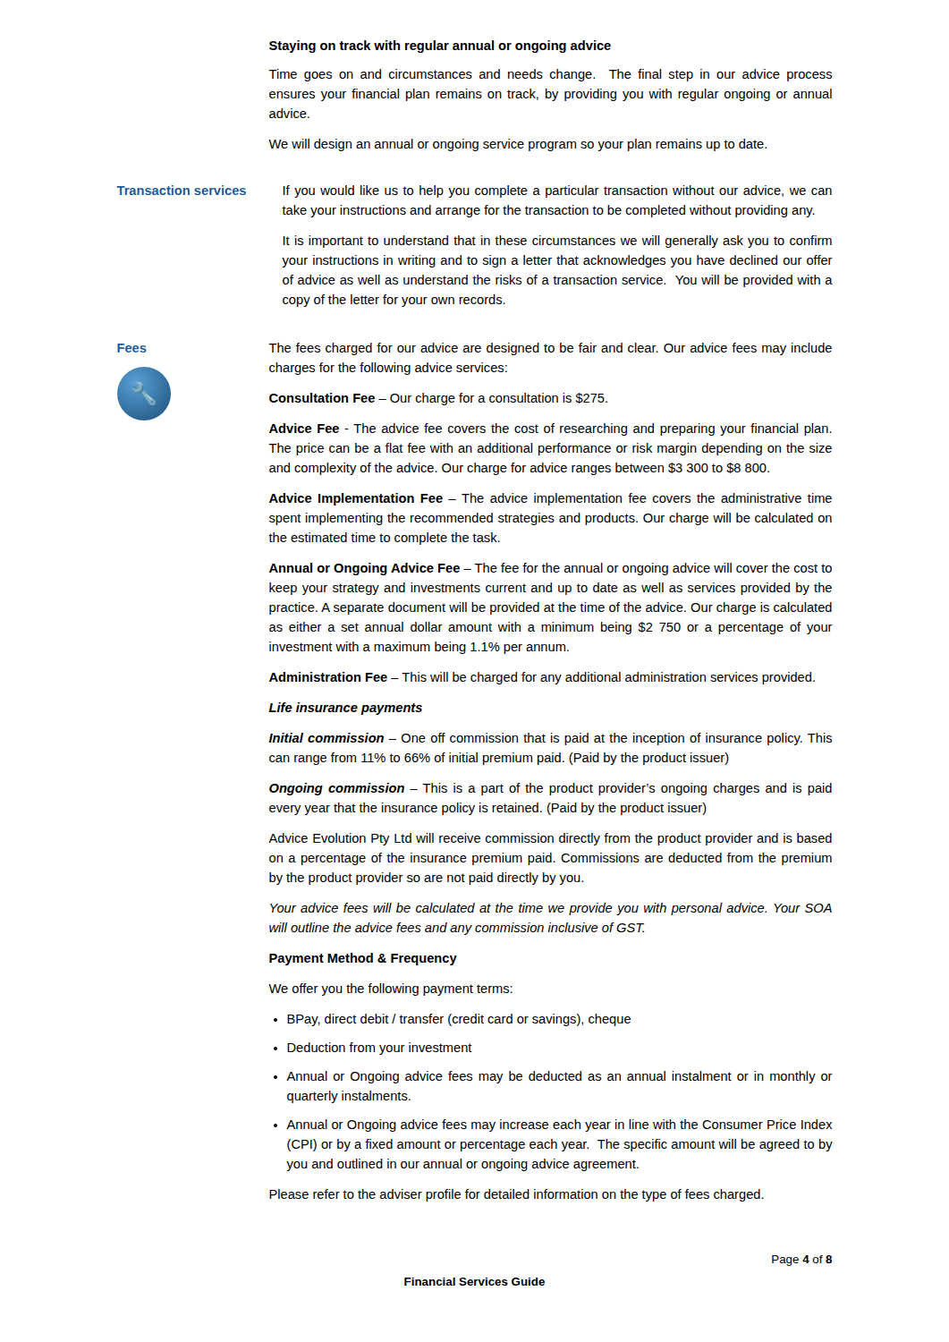Staying on track with regular annual or ongoing advice
Time goes on and circumstances and needs change. The final step in our advice process ensures your financial plan remains on track, by providing you with regular ongoing or annual advice.
We will design an annual or ongoing service program so your plan remains up to date.
Transaction services
If you would like us to help you complete a particular transaction without our advice, we can take your instructions and arrange for the transaction to be completed without providing any.
It is important to understand that in these circumstances we will generally ask you to confirm your instructions in writing and to sign a letter that acknowledges you have declined our offer of advice as well as understand the risks of a transaction service. You will be provided with a copy of the letter for your own records.
Fees
🔧
The fees charged for our advice are designed to be fair and clear. Our advice fees may include charges for the following advice services:
Consultation Fee – Our charge for a consultation is $275.
Advice Fee - The advice fee covers the cost of researching and preparing your financial plan. The price can be a flat fee with an additional performance or risk margin depending on the size and complexity of the advice. Our charge for advice ranges between $3 300 to $8 800.
Advice Implementation Fee – The advice implementation fee covers the administrative time spent implementing the recommended strategies and products. Our charge will be calculated on the estimated time to complete the task.
Annual or Ongoing Advice Fee – The fee for the annual or ongoing advice will cover the cost to keep your strategy and investments current and up to date as well as services provided by the practice. A separate document will be provided at the time of the advice. Our charge is calculated as either a set annual dollar amount with a minimum being $2 750 or a percentage of your investment with a maximum being 1.1% per annum.
Administration Fee – This will be charged for any additional administration services provided.
Life insurance payments
Initial commission – One off commission that is paid at the inception of insurance policy. This can range from 11% to 66% of initial premium paid. (Paid by the product issuer)
Ongoing commission – This is a part of the product provider’s ongoing charges and is paid every year that the insurance policy is retained. (Paid by the product issuer)
Advice Evolution Pty Ltd will receive commission directly from the product provider and is based on a percentage of the insurance premium paid. Commissions are deducted from the premium by the product provider so are not paid directly by you.
Your advice fees will be calculated at the time we provide you with personal advice. Your SOA will outline the advice fees and any commission inclusive of GST.
Payment Method & Frequency
We offer you the following payment terms:
BPay, direct debit / transfer (credit card or savings), cheque
Deduction from your investment
Annual or Ongoing advice fees may be deducted as an annual instalment or in monthly or quarterly instalments.
Annual or Ongoing advice fees may increase each year in line with the Consumer Price Index (CPI) or by a fixed amount or percentage each year. The specific amount will be agreed to by you and outlined in our annual or ongoing advice agreement.
Please refer to the adviser profile for detailed information on the type of fees charged.
Page 4 of 8
Financial Services Guide